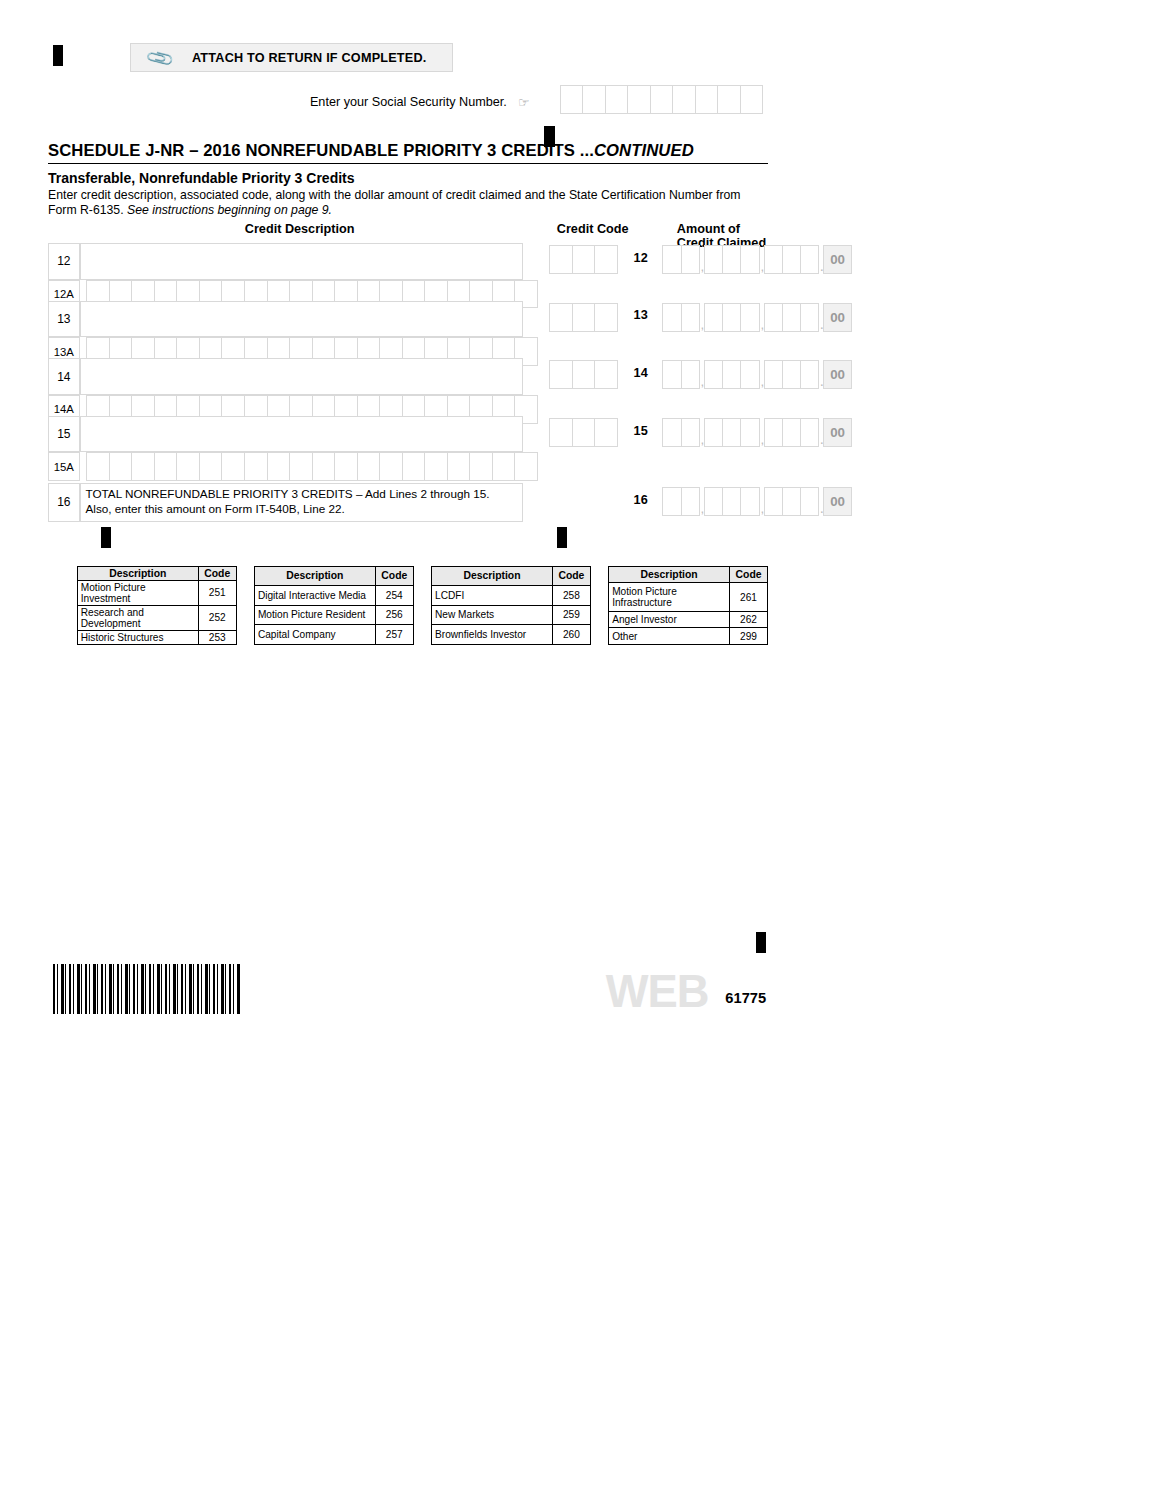📎 ATTACH TO RETURN IF COMPLETED.
Enter your Social Security Number.
☞
SCHEDULE J-NR – 2016 NONREFUNDABLE PRIORITY 3 CREDITS ...CONTINUED
Transferable, Nonrefundable Priority 3 Credits
Enter credit description, associated code, along with the dollar amount of credit claimed and the State Certification Number from Form R-6135. See instructions beginning on page 9.
Credit Description Credit Code Amount of Credit Claimed
12
12
,
,
.
00
12A
13
13
,
,
.
00
13A
14
14
,
,
.
00
14A
15
15
,
,
.
00
15A
16
TOTAL NONREFUNDABLE PRIORITY 3 CREDITS – Add Lines 2 through 15. Also, enter this amount on Form IT-540B, Line 22.
16
,
,
.
00
| Description | Code |
| --- | --- |
| Motion Picture Investment | 251 |
| Research and Development | 252 |
| Historic Structures | 253 |
| Description | Code |
| --- | --- |
| Digital Interactive Media | 254 |
| Motion Picture Resident | 256 |
| Capital Company | 257 |
| Description | Code |
| --- | --- |
| LCDFI | 258 |
| New Markets | 259 |
| Brownfields Investor | 260 |
| Description | Code |
| --- | --- |
| Motion Picture Infrastructure | 261 |
| Angel Investor | 262 |
| Other | 299 |
WEB
61775